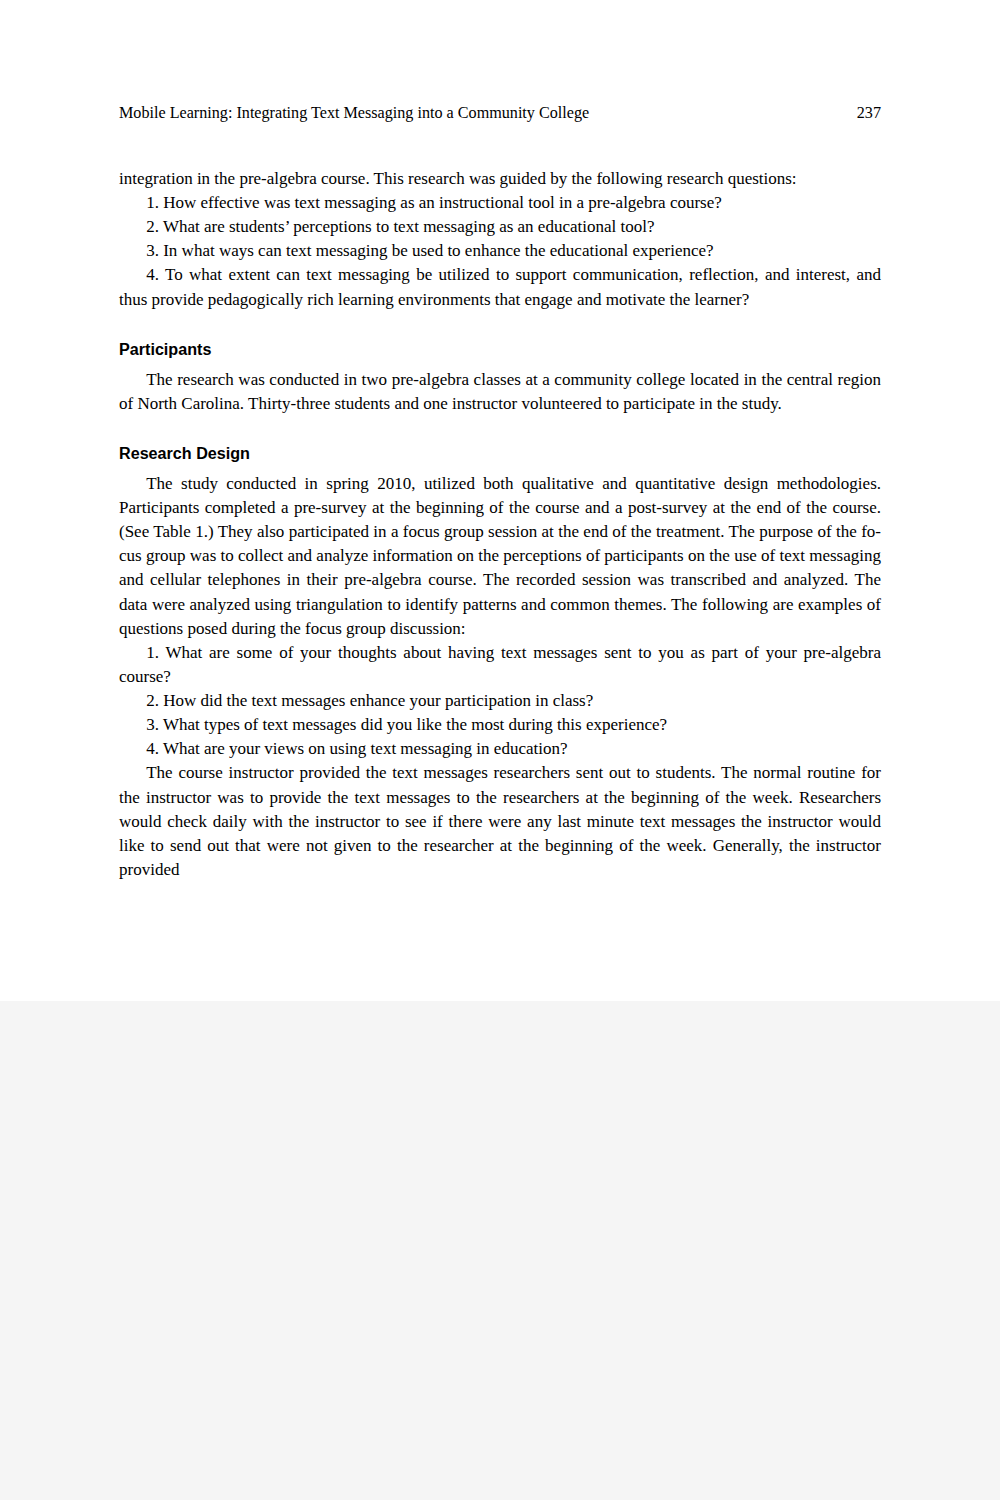Mobile Learning: Integrating Text Messaging into a Community College 237
integration in the pre-algebra course. This research was guided by the following research questions:
1. How effective was text messaging as an instructional tool in a pre-algebra course?
2. What are students’ perceptions to text messaging as an educational tool?
3. In what ways can text messaging be used to enhance the educational experience?
4. To what extent can text messaging be utilized to support communication, reflection, and interest, and thus provide pedagogically rich learning environments that engage and motivate the learner?
Participants
The research was conducted in two pre-algebra classes at a community college located in the central region of North Carolina. Thirty-three students and one instructor volunteered to participate in the study.
Research Design
The study conducted in spring 2010, utilized both qualitative and quantitative design methodologies. Participants completed a pre-survey at the beginning of the course and a post-survey at the end of the course. (See Table 1.) They also participated in a focus group session at the end of the treatment. The purpose of the focus group was to collect and analyze information on the perceptions of participants on the use of text messaging and cellular telephones in their pre-algebra course. The recorded session was transcribed and analyzed. The data were analyzed using triangulation to identify patterns and common themes. The following are examples of questions posed during the focus group discussion:
1. What are some of your thoughts about having text messages sent to you as part of your pre-algebra course?
2. How did the text messages enhance your participation in class?
3. What types of text messages did you like the most during this experience?
4. What are your views on using text messaging in education?
The course instructor provided the text messages researchers sent out to students. The normal routine for the instructor was to provide the text messages to the researchers at the beginning of the week. Researchers would check daily with the instructor to see if there were any last minute text messages the instructor would like to send out that were not given to the researcher at the beginning of the week. Generally, the instructor provided